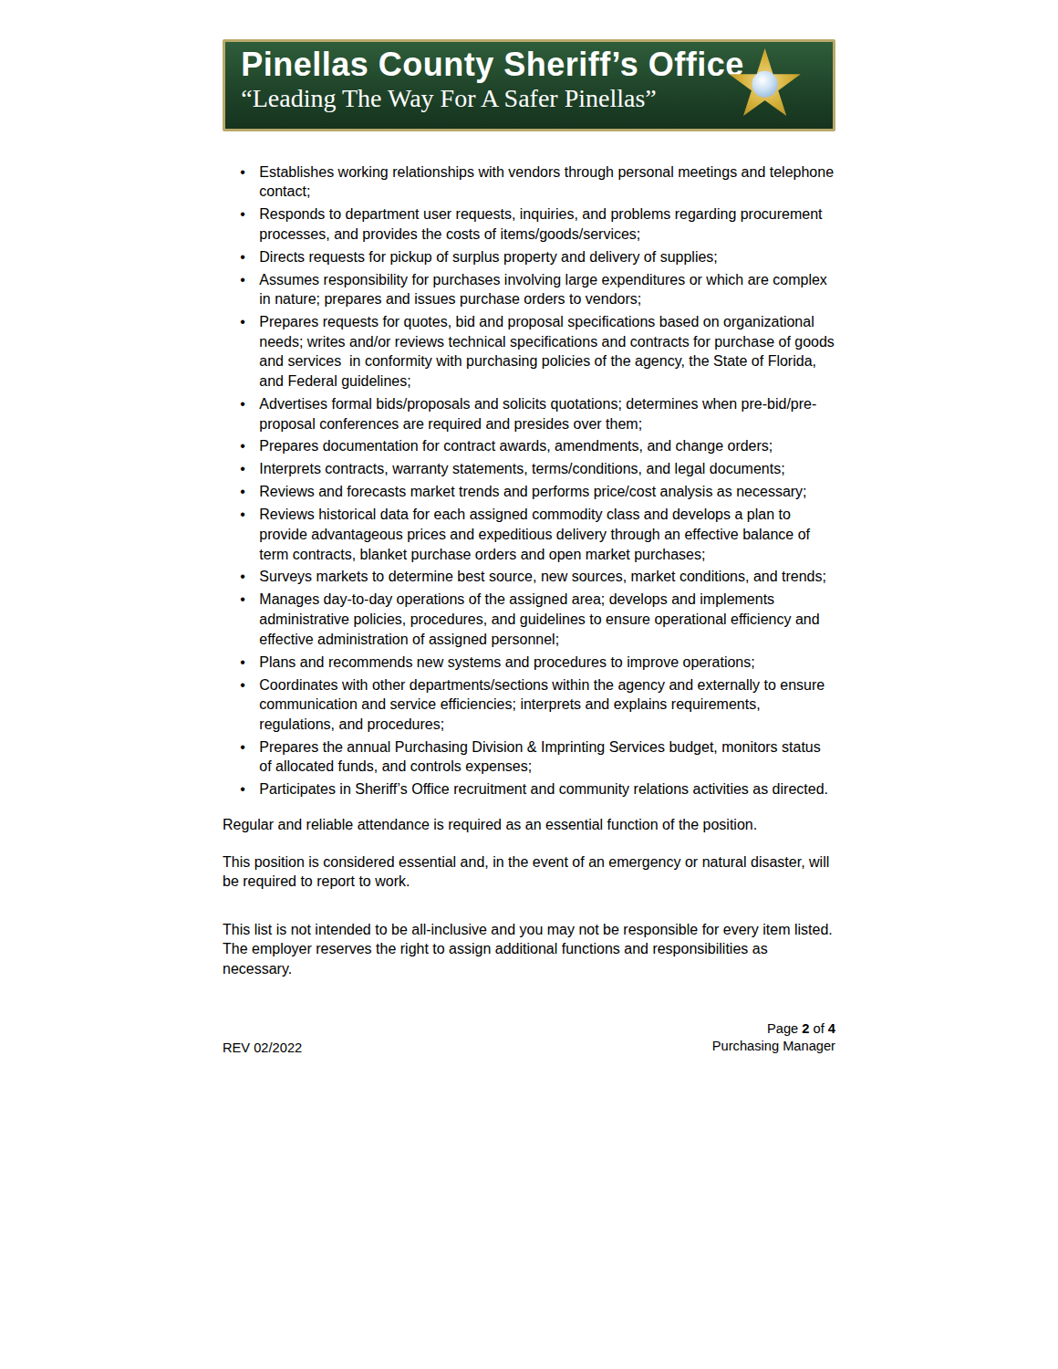Pinellas County Sheriff’s Office
“Leading The Way For A Safer Pinellas”
Establishes working relationships with vendors through personal meetings and telephone contact;
Responds to department user requests, inquiries, and problems regarding procurement processes, and provides the costs of items/goods/services;
Directs requests for pickup of surplus property and delivery of supplies;
Assumes responsibility for purchases involving large expenditures or which are complex in nature; prepares and issues purchase orders to vendors;
Prepares requests for quotes, bid and proposal specifications based on organizational needs; writes and/or reviews technical specifications and contracts for purchase of goods and services in conformity with purchasing policies of the agency, the State of Florida, and Federal guidelines;
Advertises formal bids/proposals and solicits quotations; determines when pre-bid/pre-proposal conferences are required and presides over them;
Prepares documentation for contract awards, amendments, and change orders;
Interprets contracts, warranty statements, terms/conditions, and legal documents;
Reviews and forecasts market trends and performs price/cost analysis as necessary;
Reviews historical data for each assigned commodity class and develops a plan to provide advantageous prices and expeditious delivery through an effective balance of term contracts, blanket purchase orders and open market purchases;
Surveys markets to determine best source, new sources, market conditions, and trends;
Manages day-to-day operations of the assigned area; develops and implements administrative policies, procedures, and guidelines to ensure operational efficiency and effective administration of assigned personnel;
Plans and recommends new systems and procedures to improve operations;
Coordinates with other departments/sections within the agency and externally to ensure communication and service efficiencies; interprets and explains requirements, regulations, and procedures;
Prepares the annual Purchasing Division & Imprinting Services budget, monitors status of allocated funds, and controls expenses;
Participates in Sheriff’s Office recruitment and community relations activities as directed.
Regular and reliable attendance is required as an essential function of the position.
This position is considered essential and, in the event of an emergency or natural disaster, will be required to report to work.
This list is not intended to be all-inclusive and you may not be responsible for every item listed. The employer reserves the right to assign additional functions and responsibilities as necessary.
REV 02/2022
Page 2 of 4
Purchasing Manager